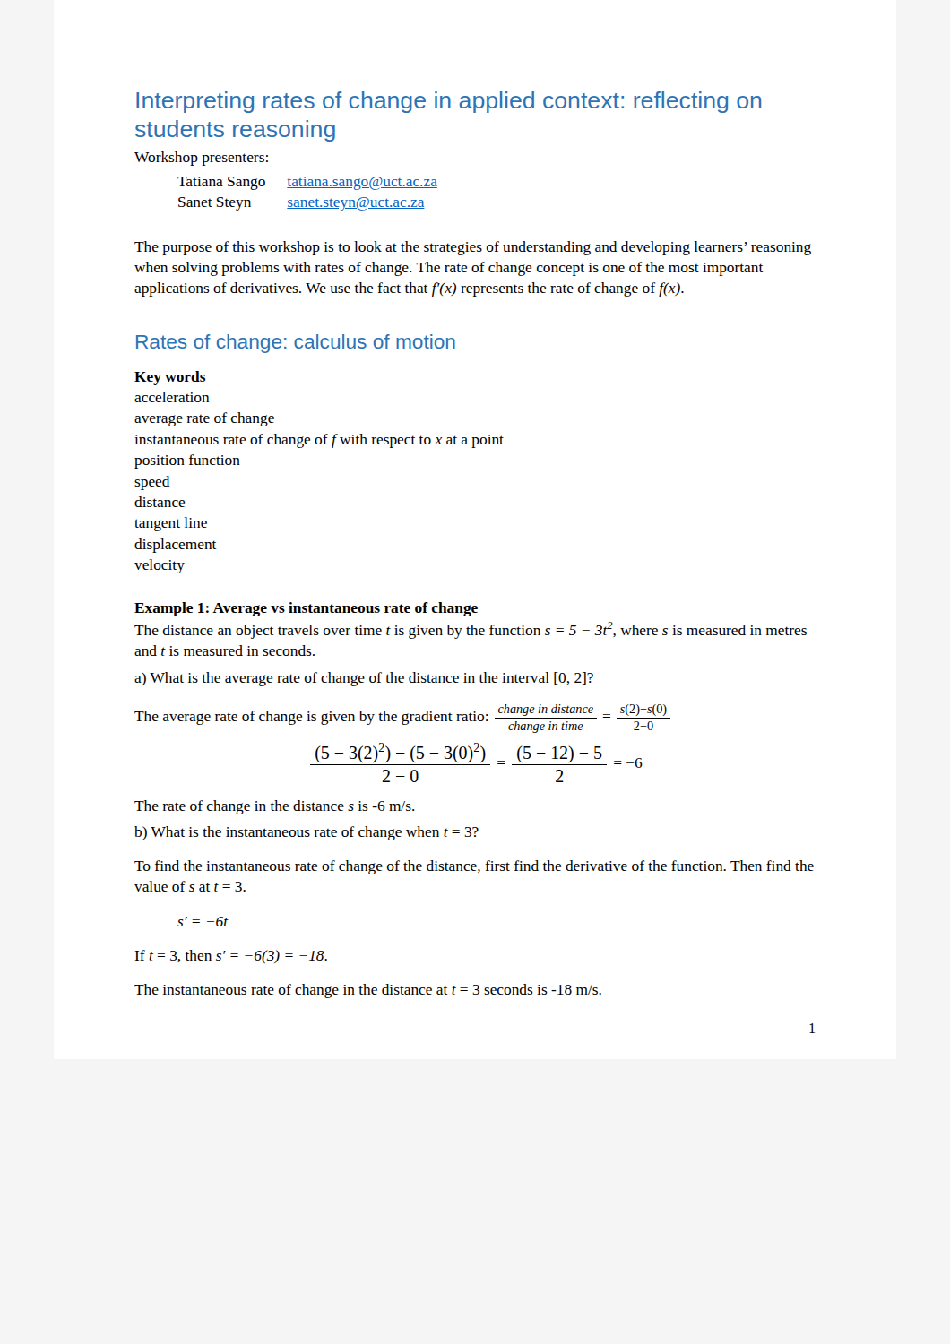Interpreting rates of change in applied context: reflecting on students reasoning
Workshop presenters:
Tatiana Sango tatiana.sango@uct.ac.za
Sanet Steyn sanet.steyn@uct.ac.za
The purpose of this workshop is to look at the strategies of understanding and developing learners’ reasoning when solving problems with rates of change. The rate of change concept is one of the most important applications of derivatives. We use the fact that f′(x) represents the rate of change of f(x).
Rates of change: calculus of motion
Key words
acceleration
average rate of change
instantaneous rate of change of f with respect to x at a point
position function
speed
distance
tangent line
displacement
velocity
Example 1: Average vs instantaneous rate of change
The distance an object travels over time t is given by the function s = 5 − 3t2, where s is measured in metres and t is measured in seconds.
a) What is the average rate of change of the distance in the interval [0, 2]?
The average rate of change is given by the gradient ratio: change in distance change in time = s(2)−s(0) 2−0
(5 − 3(2)2) − (5 − 3(0)2) 2 − 0 = (5 − 12) − 52 = −6
The rate of change in the distance s is -6 m/s.
b) What is the instantaneous rate of change when t = 3?
To find the instantaneous rate of change of the distance, first find the derivative of the function. Then find the value of s at t = 3.
s′ = −6t
If t = 3, then s′ = −6(3) = −18.
The instantaneous rate of change in the distance at t = 3 seconds is -18 m/s.
1